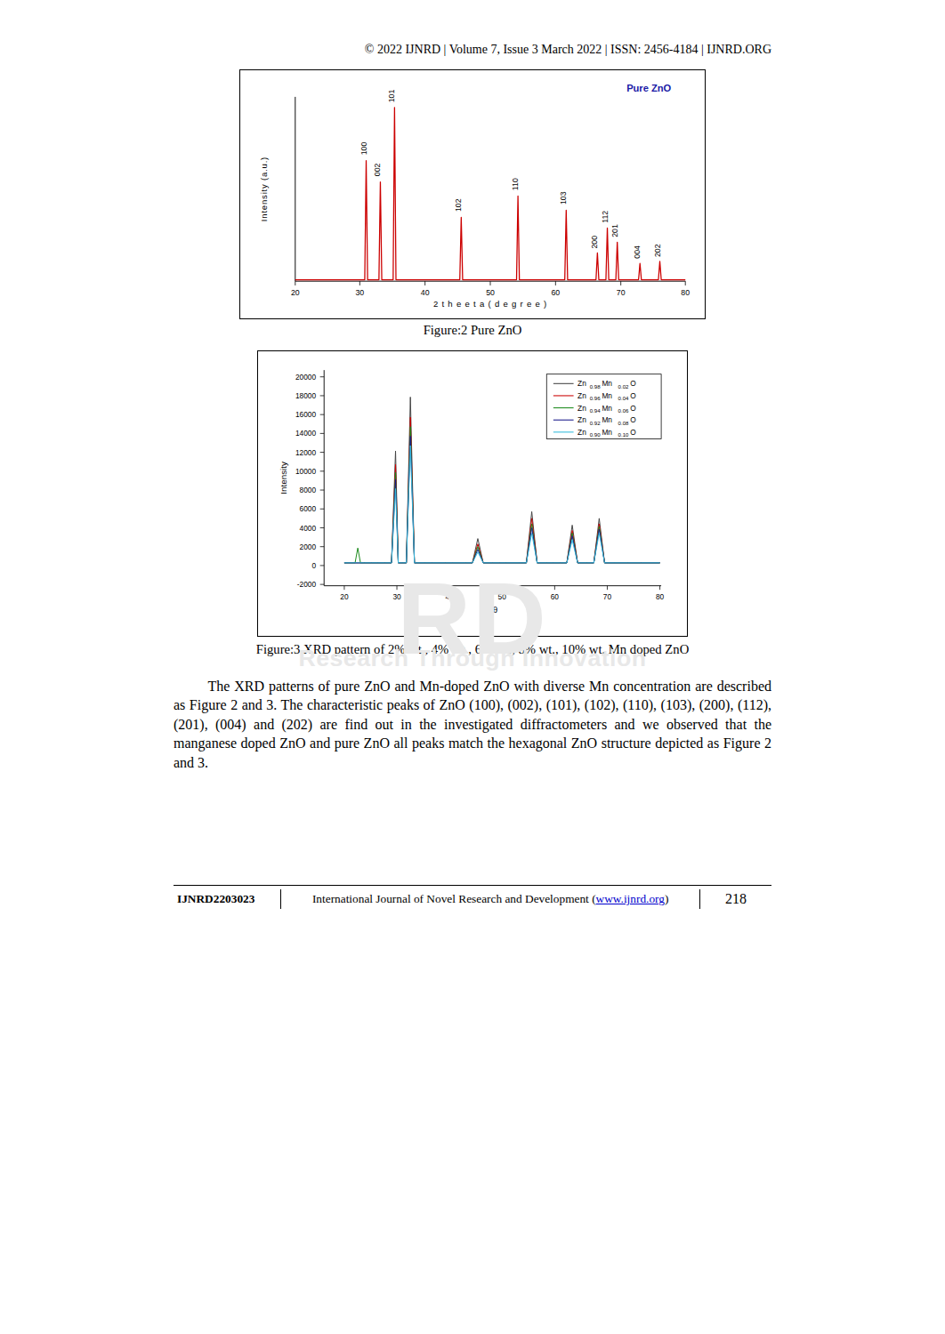© 2022 IJNRD | Volume 7, Issue 3 March 2022 | ISSN: 2456-4184 | IJNRD.ORG
Pure ZnO 20 30 40 50 60 70 80 2 t h e e t a ( d e g r e e ) Intensity (a.u.) 100 002 101 102 110 103 200 112 201 004 202
Figure:2 Pure ZnO
20000 18000 16000 14000 12000 10000 8000 6000 4000 2000 0 -2000 20 30 40 50 60 70 80 2θ Intensity Zn 0.98 Mn 0.02 O Zn 0.96 Mn 0.04 O Zn 0.94 Mn 0.06 O Zn 0.92 Mn 0.08 O Zn 0.90 Mn 0.10 O
Figure:3 XRD pattern of 2% wt., 4% wt., 6% wt., 8% wt., 10% wt. Mn doped ZnO
The XRD patterns of pure ZnO and Mn-doped ZnO with diverse Mn concentration are described as Figure 2 and 3. The characteristic peaks of ZnO (100), (002), (101), (102), (110), (103), (200), (112), (201), (004) and (202) are find out in the investigated diffractometers and we observed that the manganese doped ZnO and pure ZnO all peaks match the hexagonal ZnO structure depicted as Figure 2 and 3.
RD
Research Through Innovation
| IJNRD2203023 | International Journal of Novel Research and Development ( www.ijnrd.org ) | 218 |